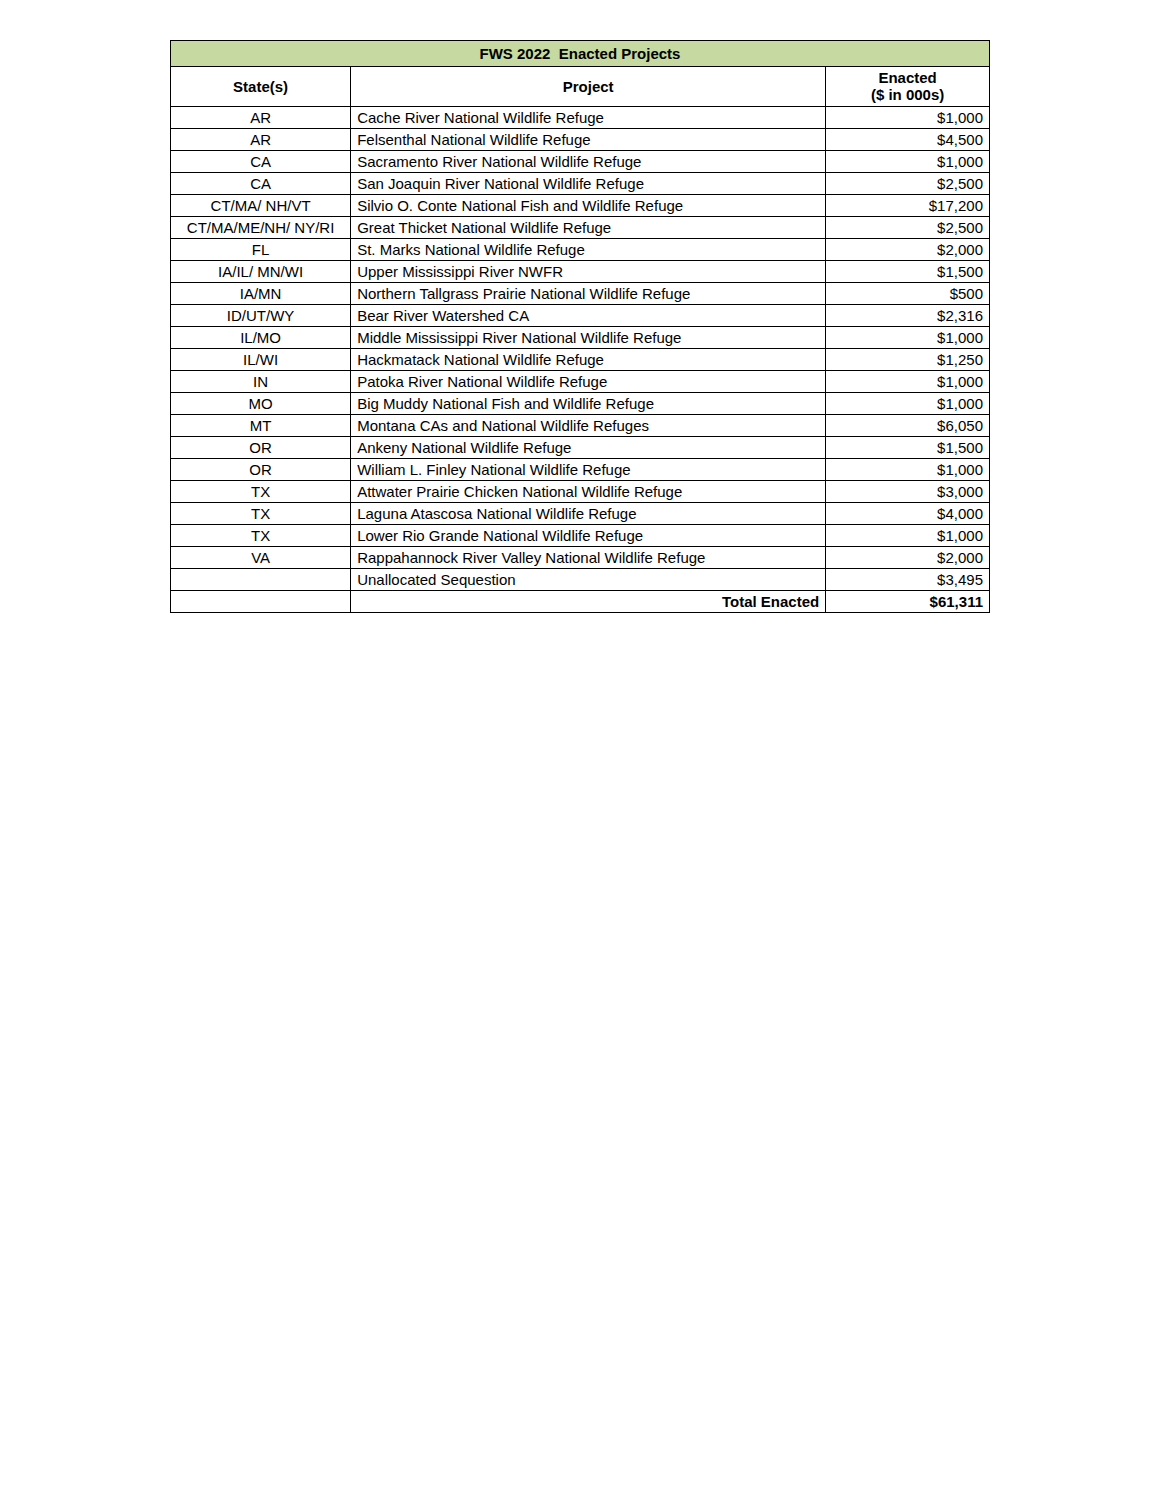FWS 2022 Enacted Projects
| State(s) | Project | Enacted ($ in 000s) |
| --- | --- | --- |
| AR | Cache River National Wildlife Refuge | $1,000 |
| AR | Felsenthal National Wildlife Refuge | $4,500 |
| CA | Sacramento River National Wildlife Refuge | $1,000 |
| CA | San Joaquin River National Wildlife Refuge | $2,500 |
| CT/MA/ NH/VT | Silvio O. Conte National Fish and Wildlife Refuge | $17,200 |
| CT/MA/ME/NH/ NY/RI | Great Thicket National Wildlife Refuge | $2,500 |
| FL | St. Marks National Wildlife Refuge | $2,000 |
| IA/IL/ MN/WI | Upper Mississippi River NWFR | $1,500 |
| IA/MN | Northern Tallgrass Prairie National Wildlife Refuge | $500 |
| ID/UT/WY | Bear River Watershed CA | $2,316 |
| IL/MO | Middle Mississippi River National Wildlife Refuge | $1,000 |
| IL/WI | Hackmatack National Wildlife Refuge | $1,250 |
| IN | Patoka River National Wildlife Refuge | $1,000 |
| MO | Big Muddy National Fish and Wildlife Refuge | $1,000 |
| MT | Montana CAs and National Wildlife Refuges | $6,050 |
| OR | Ankeny National Wildlife Refuge | $1,500 |
| OR | William L. Finley National Wildlife Refuge | $1,000 |
| TX | Attwater Prairie Chicken National Wildlife Refuge | $3,000 |
| TX | Laguna Atascosa National Wildlife Refuge | $4,000 |
| TX | Lower Rio Grande National Wildlife Refuge | $1,000 |
| VA | Rappahannock River Valley National Wildlife Refuge | $2,000 |
| | Unallocated Sequestion | $3,495 |
| | Total Enacted | $61,311 |